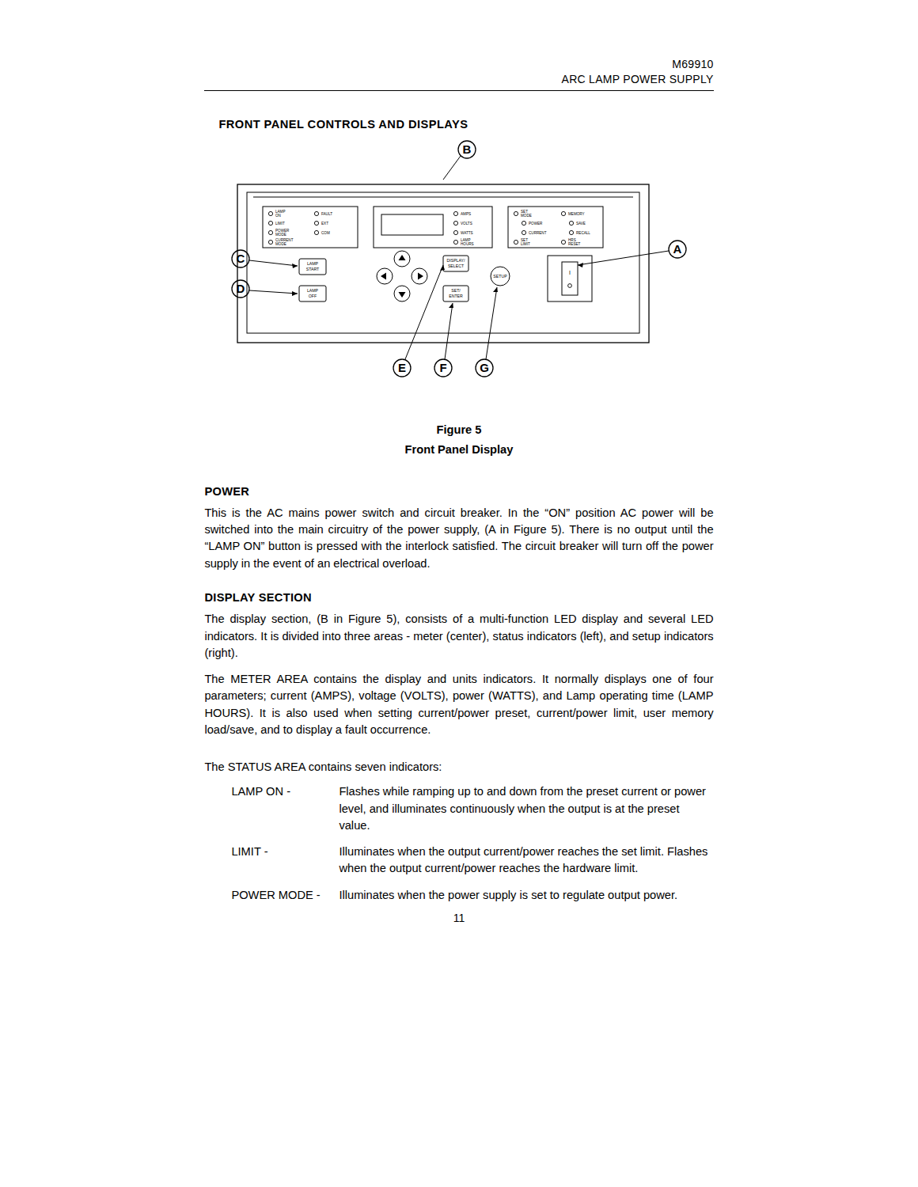M69910
ARC LAMP POWER SUPPLY
FRONT PANEL CONTROLS AND DISPLAYS
B LAMP ON LIMIT POWER MODE CURRENT MODE FAULT EXT COM AMPS VOLTS WATTS LAMP HOURS SET MODE POWER CURRENT SET LIMIT MEMORY SAVE RECALL HRS RESET LAMP START LAMP OFF DISPLAY/ SELECT SET/ ENTER SETUP I A C D E F G
Figure 5 Front Panel Display
POWER
This is the AC mains power switch and circuit breaker. In the “ON” position AC power will be switched into the main circuitry of the power supply, (A in Figure 5). There is no output until the “LAMP ON” button is pressed with the interlock satisfied. The circuit breaker will turn off the power supply in the event of an electrical overload.
DISPLAY SECTION
The display section, (B in Figure 5), consists of a multi-function LED display and several LED indicators. It is divided into three areas - meter (center), status indicators (left), and setup indicators (right).
The METER AREA contains the display and units indicators. It normally displays one of four parameters; current (AMPS), voltage (VOLTS), power (WATTS), and Lamp operating time (LAMP HOURS). It is also used when setting current/power preset, current/power limit, user memory load/save, and to display a fault occurrence.
The STATUS AREA contains seven indicators:
LAMP ON -
Flashes while ramping up to and down from the preset current or power level, and illuminates continuously when the output is at the preset value.
LIMIT -
Illuminates when the output current/power reaches the set limit. Flashes when the output current/power reaches the hardware limit.
POWER MODE -
Illuminates when the power supply is set to regulate output power.
11